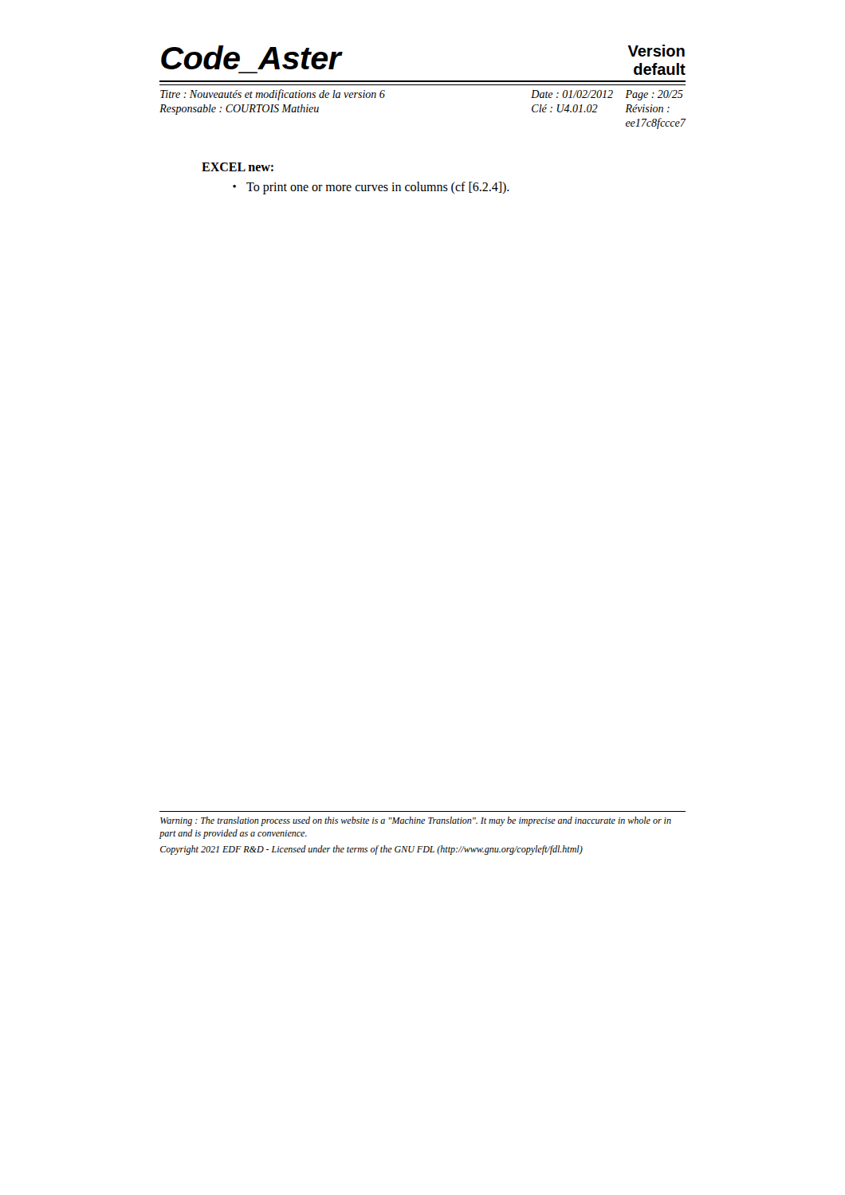Code_Aster
Version
default
Titre : Nouveautés et modifications de la version 6
Responsable : COURTOIS Mathieu
Date : 01/02/2012
Clé : U4.01.02
Page : 20/25
Révision :
ee17c8fccce7
EXCEL new:
To print one or more curves in columns (cf [6.2.4]).
Warning : The translation process used on this website is a "Machine Translation". It may be imprecise and inaccurate in whole or in part and is provided as a convenience.
Copyright 2021 EDF R&D - Licensed under the terms of the GNU FDL (http://www.gnu.org/copyleft/fdl.html)